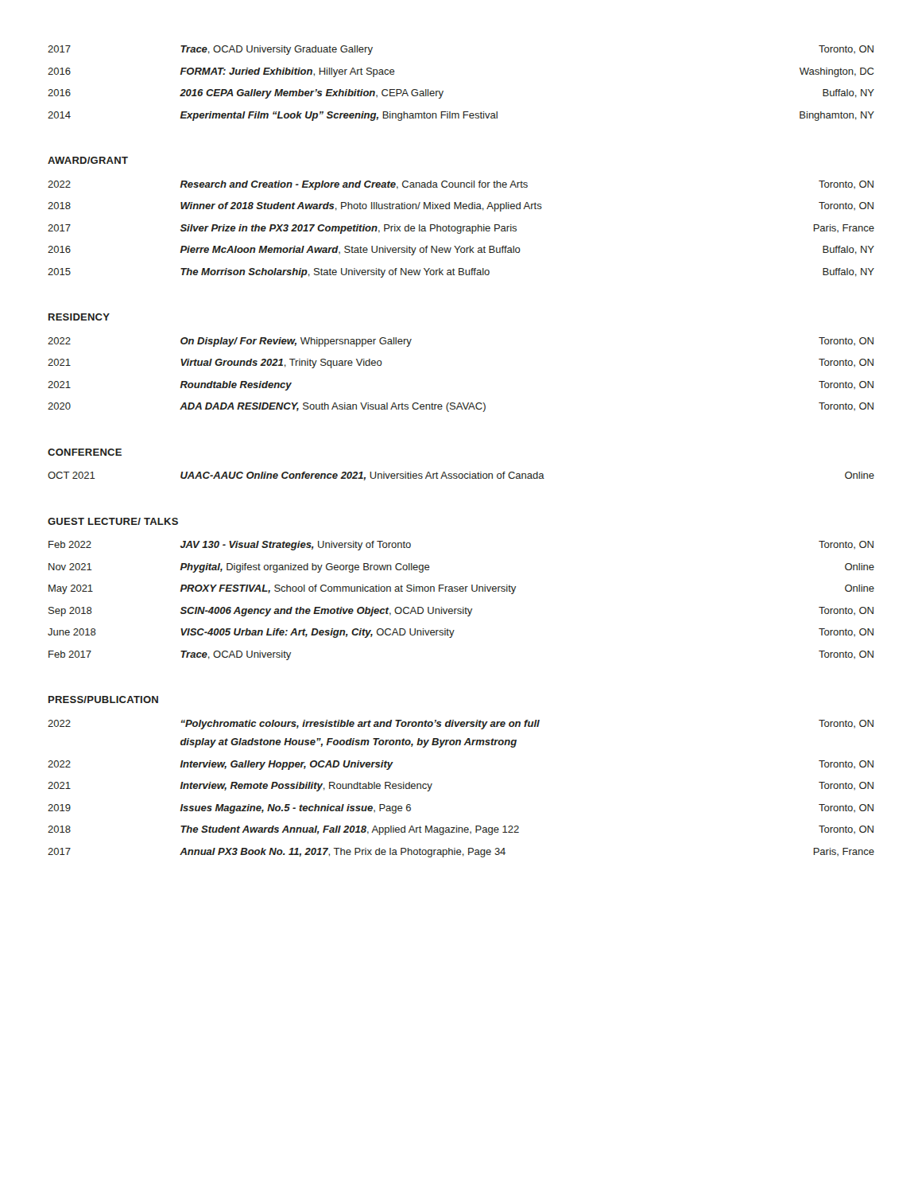| 2017 | Trace , OCAD University Graduate Gallery | Toronto, ON |
| 2016 | FORMAT: Juried Exhibition , Hillyer Art Space | Washington, DC |
| 2016 | 2016 CEPA Gallery Member’s Exhibition , CEPA Gallery | Buffalo, NY |
| 2014 | Experimental Film “Look Up” Screening, Binghamton Film Festival | Binghamton, NY |
Award/Grant
| 2022 | Research and Creation - Explore and Create , Canada Council for the Arts | Toronto, ON |
| 2018 | Winner of 2018 Student Awards , Photo Illustration/ Mixed Media, Applied Arts | Toronto, ON |
| 2017 | Silver Prize in the PX3 2017 Competition , Prix de la Photographie Paris | Paris, France |
| 2016 | Pierre McAloon Memorial Award , State University of New York at Buffalo | Buffalo, NY |
| 2015 | The Morrison Scholarship , State University of New York at Buffalo | Buffalo, NY |
Residency
| 2022 | On Display/ For Review, Whippersnapper Gallery | Toronto, ON |
| 2021 | Virtual Grounds 2021 , Trinity Square Video | Toronto, ON |
| 2021 | Roundtable Residency | Toronto, ON |
| 2020 | ADA DADA RESIDENCY, South Asian Visual Arts Centre (SAVAC) | Toronto, ON |
Conference
| OCT 2021 | UAAC-AAUC Online Conference 2021, Universities Art Association of Canada | Online |
Guest Lecture/ Talks
| Feb 2022 | JAV 130 - Visual Strategies, University of Toronto | Toronto, ON |
| Nov 2021 | Phygital, Digifest organized by George Brown College | Online |
| May 2021 | PROXY FESTIVAL, School of Communication at Simon Fraser University | Online |
| Sep 2018 | SCIN-4006 Agency and the Emotive Object , OCAD University | Toronto, ON |
| June 2018 | VISC-4005 Urban Life: Art, Design, City, OCAD University | Toronto, ON |
| Feb 2017 | Trace , OCAD University | Toronto, ON |
Press/Publication
| 2022 | “Polychromatic colours, irresistible art and Toronto’s diversity are on full | Toronto, ON |
| | display at Gladstone House”, Foodism Toronto, by Byron Armstrong | |
| 2022 | Interview, Gallery Hopper, OCAD University | Toronto, ON |
| 2021 | Interview, Remote Possibility , Roundtable Residency | Toronto, ON |
| 2019 | Issues Magazine, No.5 - technical issue , Page 6 | Toronto, ON |
| 2018 | The Student Awards Annual, Fall 2018 , Applied Art Magazine, Page 122 | Toronto, ON |
| 2017 | Annual PX3 Book No. 11, 2017 , The Prix de la Photographie, Page 34 | Paris, France |